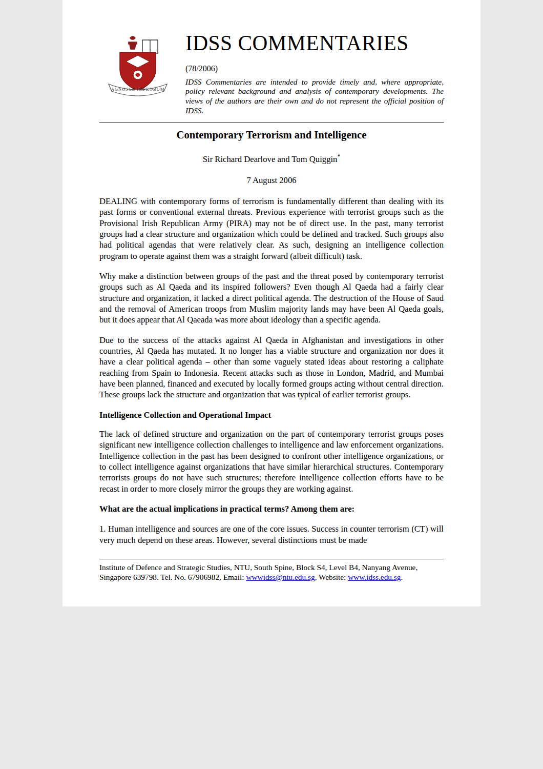AGNOSCE IMPROBUM
IDSS COMMENTARIES (78/2006)
IDSS Commentaries are intended to provide timely and, where appropriate, policy relevant background and analysis of contemporary developments. The views of the authors are their own and do not represent the official position of IDSS.
Contemporary Terrorism and Intelligence
Sir Richard Dearlove and Tom Quiggin*
7 August 2006
DEALING with contemporary forms of terrorism is fundamentally different than dealing with its past forms or conventional external threats. Previous experience with terrorist groups such as the Provisional Irish Republican Army (PIRA) may not be of direct use. In the past, many terrorist groups had a clear structure and organization which could be defined and tracked. Such groups also had political agendas that were relatively clear. As such, designing an intelligence collection program to operate against them was a straight forward (albeit difficult) task.
Why make a distinction between groups of the past and the threat posed by contemporary terrorist groups such as Al Qaeda and its inspired followers? Even though Al Qaeda had a fairly clear structure and organization, it lacked a direct political agenda. The destruction of the House of Saud and the removal of American troops from Muslim majority lands may have been Al Qaeda goals, but it does appear that Al Qaeada was more about ideology than a specific agenda.
Due to the success of the attacks against Al Qaeda in Afghanistan and investigations in other countries, Al Qaeda has mutated. It no longer has a viable structure and organization nor does it have a clear political agenda – other than some vaguely stated ideas about restoring a caliphate reaching from Spain to Indonesia. Recent attacks such as those in London, Madrid, and Mumbai have been planned, financed and executed by locally formed groups acting without central direction. These groups lack the structure and organization that was typical of earlier terrorist groups.
Intelligence Collection and Operational Impact
The lack of defined structure and organization on the part of contemporary terrorist groups poses significant new intelligence collection challenges to intelligence and law enforcement organizations. Intelligence collection in the past has been designed to confront other intelligence organizations, or to collect intelligence against organizations that have similar hierarchical structures. Contemporary terrorists groups do not have such structures; therefore intelligence collection efforts have to be recast in order to more closely mirror the groups they are working against.
What are the actual implications in practical terms? Among them are:
1. Human intelligence and sources are one of the core issues. Success in counter terrorism (CT) will very much depend on these areas. However, several distinctions must be made
Institute of Defence and Strategic Studies, NTU, South Spine, Block S4, Level B4, Nanyang Avenue, Singapore 639798. Tel. No. 67906982, Email: wwwidss@ntu.edu.sg, Website: www.idss.edu.sg.